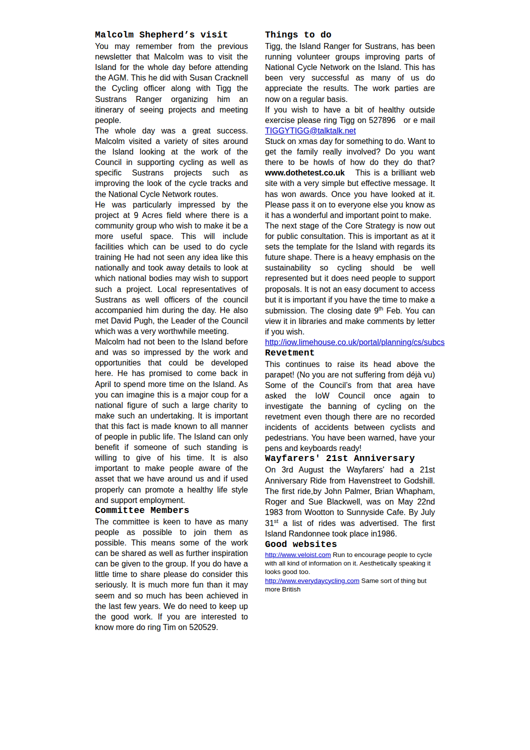Malcolm Shepherd’s visit
You may remember from the previous newsletter that Malcolm was to visit the Island for the whole day before attending the AGM. This he did with Susan Cracknell the Cycling officer along with Tigg the Sustrans Ranger organizing him an itinerary of seeing projects and meeting people.
The whole day was a great success. Malcolm visited a variety of sites around the Island looking at the work of the Council in supporting cycling as well as specific Sustrans projects such as improving the look of the cycle tracks and the National Cycle Network routes.
He was particularly impressed by the project at 9 Acres field where there is a community group who wish to make it be a more useful space. This will include facilities which can be used to do cycle training He had not seen any idea like this nationally and took away details to look at which national bodies may wish to support such a project. Local representatives of Sustrans as well officers of the council accompanied him during the day. He also met David Pugh, the Leader of the Council which was a very worthwhile meeting.
Malcolm had not been to the Island before and was so impressed by the work and opportunities that could be developed here. He has promised to come back in April to spend more time on the Island. As you can imagine this is a major coup for a national figure of such a large charity to make such an undertaking. It is important that this fact is made known to all manner of people in public life. The Island can only benefit if someone of such standing is willing to give of his time. It is also important to make people aware of the asset that we have around us and if used properly can promote a healthy life style and support employment.
Committee Members
The committee is keen to have as many people as possible to join them as possible. This means some of the work can be shared as well as further inspiration can be given to the group. If you do have a little time to share please do consider this seriously. It is much more fun than it may seem and so much has been achieved in the last few years. We do need to keep up the good work. If you are interested to know more do ring Tim on 520529.
Things to do
Tigg, the Island Ranger for Sustrans, has been running volunteer groups improving parts of National Cycle Network on the Island. This has been very successful as many of us do appreciate the results. The work parties are now on a regular basis.
If you wish to have a bit of healthy outside exercise please ring Tigg on 527896 or e mail TIGGYTIGG@talktalk.net
Stuck on xmas day for something to do. Want to get the family really involved? Do you want there to be howls of how do they do that? www.dothetest.co.uk This is a brilliant web site with a very simple but effective message. It has won awards. Once you have looked at it. Please pass it on to everyone else you know as it has a wonderful and important point to make.
The next stage of the Core Strategy is now out for public consultation. This is important as at it sets the template for the Island with regards its future shape. There is a heavy emphasis on the sustainability so cycling should be well represented but it does need people to support proposals. It is not an easy document to access but it is important if you have the time to make a submission. The closing date 9th Feb. You can view it in libraries and make comments by letter if you wish.
http://iow.limehouse.co.uk/portal/planning/cs/subcs
Revetment
This continues to raise its head above the parapet! (No you are not suffering from déjà vu) Some of the Council’s from that area have asked the IoW Council once again to investigate the banning of cycling on the revetment even though there are no recorded incidents of accidents between cyclists and pedestrians. You have been warned, have your pens and keyboards ready!
Wayfarers' 21st Anniversary
On 3rd August the Wayfarers' had a 21st Anniversary Ride from Havenstreet to Godshill. The first ride,by John Palmer, Brian Whapham, Roger and Sue Blackwell, was on May 22nd 1983 from Wootton to Sunnyside Cafe. By July 31st a list of rides was advertised. The first Island Randonnee took place in1986.
Good websites
http://www.veloist.com Run to encourage people to cycle with all kind of information on it. Aesthetically speaking it looks good too.
http://www.everydaycycling.com Same sort of thing but more British